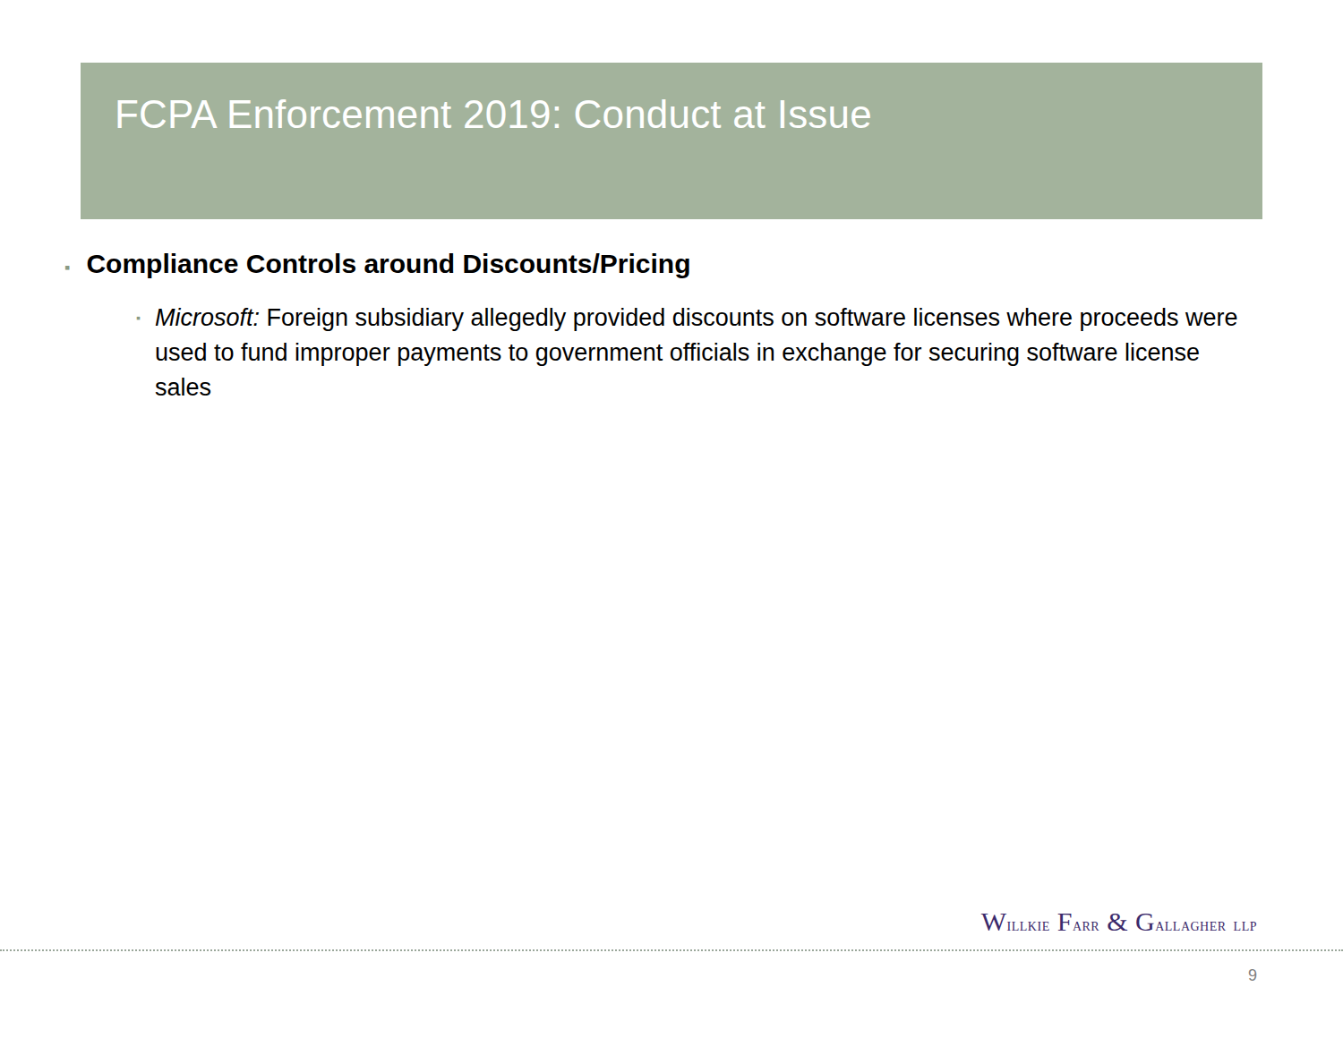FCPA Enforcement 2019: Conduct at Issue
▪ Compliance Controls around Discounts/Pricing
▪ Microsoft: Foreign subsidiary allegedly provided discounts on software licenses where proceeds were used to fund improper payments to government officials in exchange for securing software license sales
WILLKIE FARR & GALLAGHER LLP
9